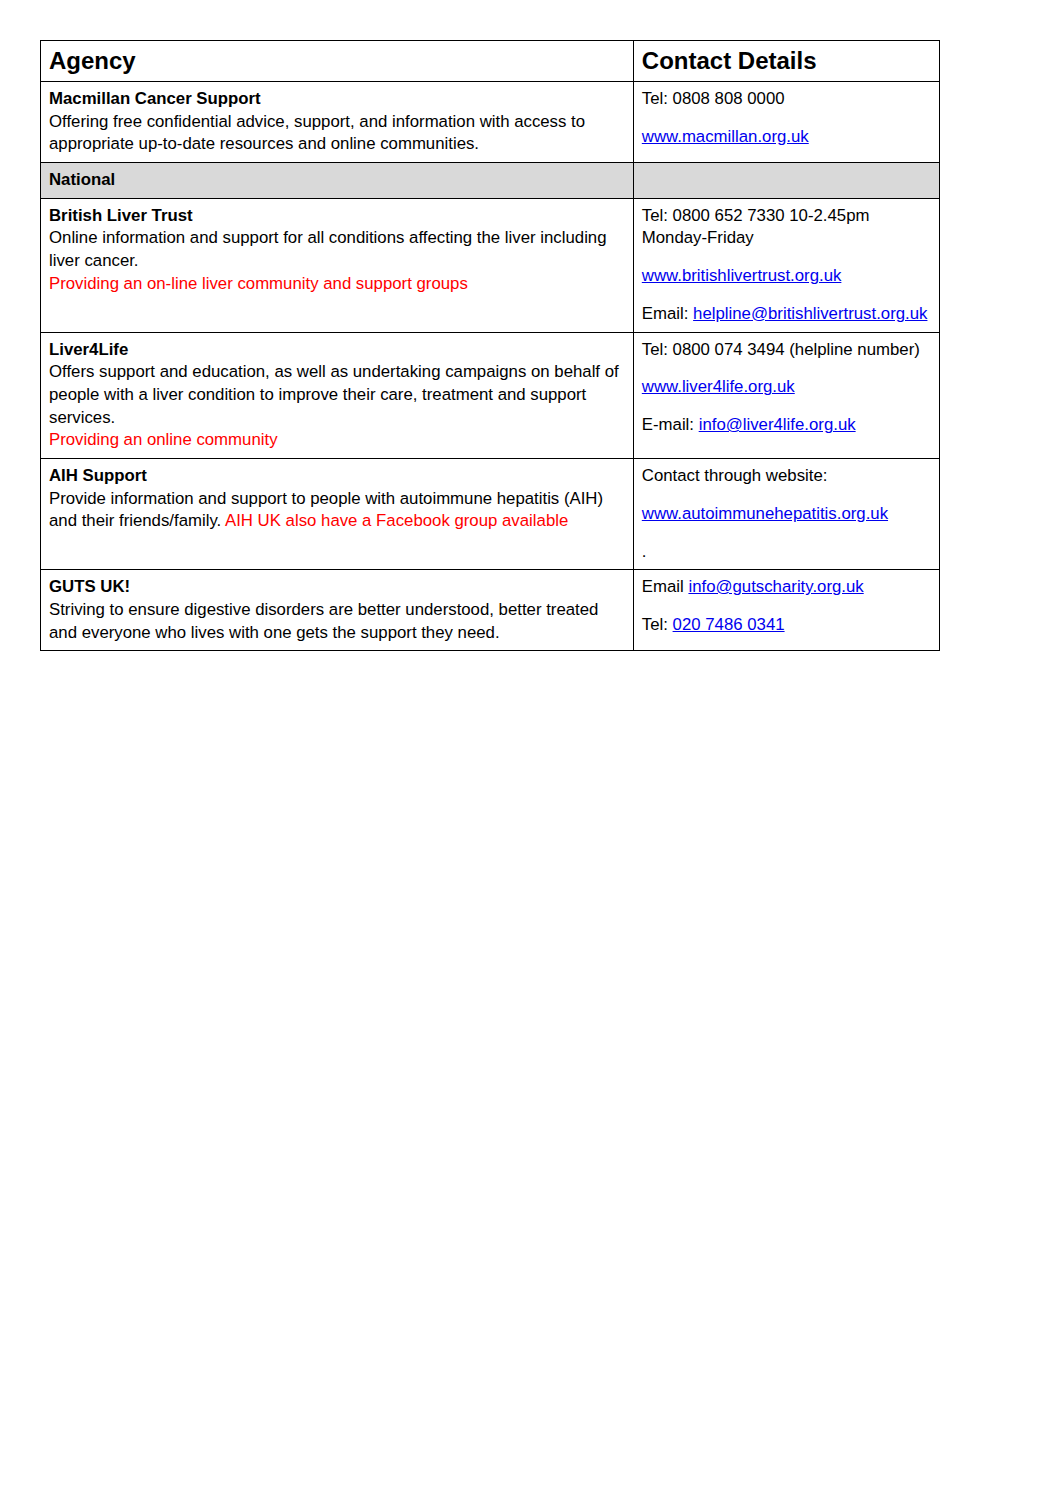| Agency | Contact Details |
| --- | --- |
| Macmillan Cancer Support Offering free confidential advice, support, and information with access to appropriate up-to-date resources and online communities. | Tel: 0808 808 0000 www.macmillan.org.uk |
| National | |
| British Liver Trust Online information and support for all conditions affecting the liver including liver cancer. Providing an on-line liver community and support groups | Tel: 0800 652 7330 10-2.45pm Monday-Friday www.britishlivertrust.org.uk Email: helpline@britishlivertrust.org.uk |
| Liver4Life Offers support and education, as well as undertaking campaigns on behalf of people with a liver condition to improve their care, treatment and support services. Providing an online community | Tel: 0800 074 3494 (helpline number) www.liver4life.org.uk E-mail: info@liver4life.org.uk |
| AIH Support Provide information and support to people with autoimmune hepatitis (AIH) and their friends/family. AIH UK also have a Facebook group available | Contact through website: www.autoimmunehepatitis.org.uk . |
| GUTS UK! Striving to ensure digestive disorders are better understood, better treated and everyone who lives with one gets the support they need. | Email info@gutscharity.org.uk Tel: 020 7486 0341 |